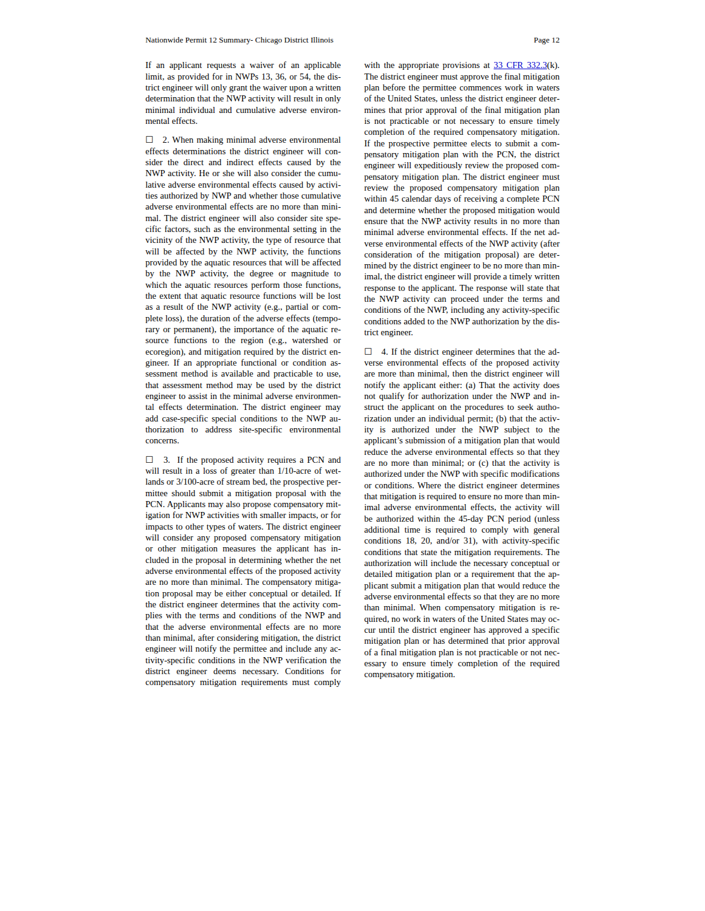Nationwide Permit 12 Summary- Chicago District Illinois Page 12
If an applicant requests a waiver of an applicable limit, as provided for in NWPs 13, 36, or 54, the district engineer will only grant the waiver upon a written determination that the NWP activity will result in only minimal individual and cumulative adverse environmental effects.
☐ 2. When making minimal adverse environmental effects determinations the district engineer will consider the direct and indirect effects caused by the NWP activity. He or she will also consider the cumulative adverse environmental effects caused by activities authorized by NWP and whether those cumulative adverse environmental effects are no more than minimal. The district engineer will also consider site specific factors, such as the environmental setting in the vicinity of the NWP activity, the type of resource that will be affected by the NWP activity, the functions provided by the aquatic resources that will be affected by the NWP activity, the degree or magnitude to which the aquatic resources perform those functions, the extent that aquatic resource functions will be lost as a result of the NWP activity (e.g., partial or complete loss), the duration of the adverse effects (temporary or permanent), the importance of the aquatic resource functions to the region (e.g., watershed or ecoregion), and mitigation required by the district engineer. If an appropriate functional or condition assessment method is available and practicable to use, that assessment method may be used by the district engineer to assist in the minimal adverse environmental effects determination. The district engineer may add case-specific special conditions to the NWP authorization to address site-specific environmental concerns.
☐ 3. If the proposed activity requires a PCN and will result in a loss of greater than 1/10-acre of wetlands or 3/100-acre of stream bed, the prospective permittee should submit a mitigation proposal with the PCN. Applicants may also propose compensatory mitigation for NWP activities with smaller impacts, or for impacts to other types of waters. The district engineer will consider any proposed compensatory mitigation or other mitigation measures the applicant has included in the proposal in determining whether the net adverse environmental effects of the proposed activity are no more than minimal. The compensatory mitigation proposal may be either conceptual or detailed. If the district engineer determines that the activity complies with the terms and conditions of the NWP and that the adverse environmental effects are no more than minimal, after considering mitigation, the district engineer will notify the permittee and include any activity-specific conditions in the NWP verification the district engineer deems necessary. Conditions for compensatory mitigation requirements must comply with the appropriate provisions at 33 CFR 332.3(k). The district engineer must approve the final mitigation plan before the permittee commences work in waters of the United States, unless the district engineer determines that prior approval of the final mitigation plan is not practicable or not necessary to ensure timely completion of the required compensatory mitigation. If the prospective permittee elects to submit a compensatory mitigation plan with the PCN, the district engineer will expeditiously review the proposed compensatory mitigation plan. The district engineer must review the proposed compensatory mitigation plan within 45 calendar days of receiving a complete PCN and determine whether the proposed mitigation would ensure that the NWP activity results in no more than minimal adverse environmental effects. If the net adverse environmental effects of the NWP activity (after consideration of the mitigation proposal) are determined by the district engineer to be no more than minimal, the district engineer will provide a timely written response to the applicant. The response will state that the NWP activity can proceed under the terms and conditions of the NWP, including any activity-specific conditions added to the NWP authorization by the district engineer.
☐ 4. If the district engineer determines that the adverse environmental effects of the proposed activity are more than minimal, then the district engineer will notify the applicant either: (a) That the activity does not qualify for authorization under the NWP and instruct the applicant on the procedures to seek authorization under an individual permit; (b) that the activity is authorized under the NWP subject to the applicant’s submission of a mitigation plan that would reduce the adverse environmental effects so that they are no more than minimal; or (c) that the activity is authorized under the NWP with specific modifications or conditions. Where the district engineer determines that mitigation is required to ensure no more than minimal adverse environmental effects, the activity will be authorized within the 45-day PCN period (unless additional time is required to comply with general conditions 18, 20, and/or 31), with activity-specific conditions that state the mitigation requirements. The authorization will include the necessary conceptual or detailed mitigation plan or a requirement that the applicant submit a mitigation plan that would reduce the adverse environmental effects so that they are no more than minimal. When compensatory mitigation is required, no work in waters of the United States may occur until the district engineer has approved a specific mitigation plan or has determined that prior approval of a final mitigation plan is not practicable or not necessary to ensure timely completion of the required compensatory mitigation.